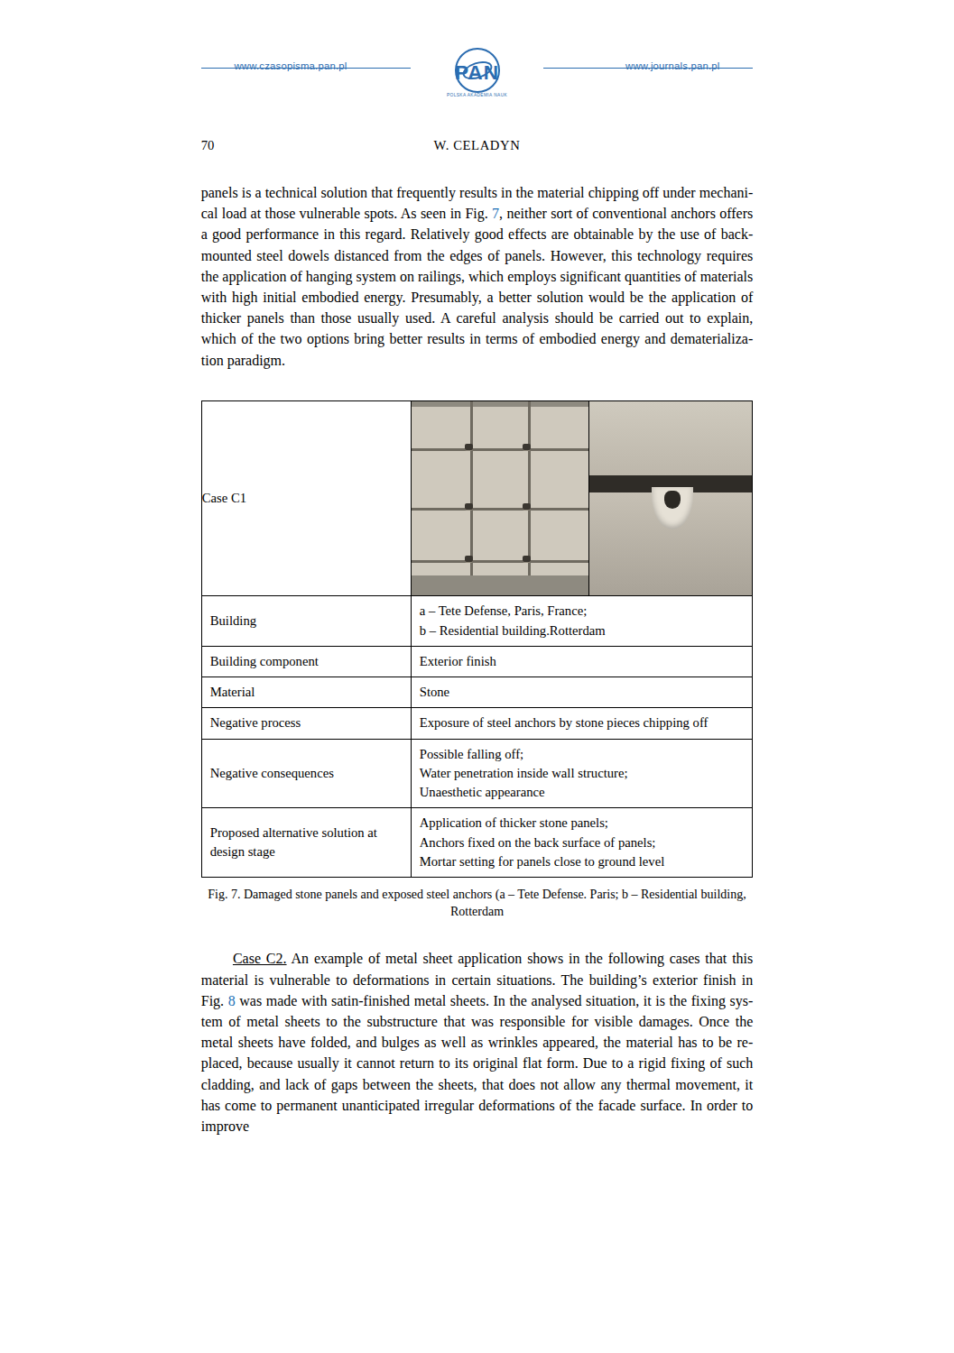www.czasopisma.pan.pl
www.journals.pan.pl
PAN
POLSKA AKADEMIA NAUK
70
W. CELADYN
panels is a technical solution that frequently results in the material chipping off under mechanical load at those vulnerable spots. As seen in Fig. 7, neither sort of conventional anchors offers a good performance in this regard. Relatively good effects are obtainable by the use of back-mounted steel dowels distanced from the edges of panels. However, this technology requires the application of hanging system on railings, which employs significant quantities of materials with high initial embodied energy. Presumably, a better solution would be the application of thicker panels than those usually used. A careful analysis should be carried out to explain, which of the two options bring better results in terms of embodied energy and dematerialization paradigm.
| Case C1 | |
| Building | a – Tete Defense, Paris, France; b – Residential building.Rotterdam |
| Building component | Exterior finish |
| Material | Stone |
| Negative process | Exposure of steel anchors by stone pieces chipping off |
| Negative consequences | Possible falling off; Water penetration inside wall structure; Unaesthetic appearance |
| Proposed alternative solution at design stage | Application of thicker stone panels; Anchors fixed on the back surface of panels; Mortar setting for panels close to ground level |
Fig. 7. Damaged stone panels and exposed steel anchors (a – Tete Defense. Paris; b – Residential building, Rotterdam
Case C2. An example of metal sheet application shows in the following cases that this material is vulnerable to deformations in certain situations. The building’s exterior finish in Fig. 8 was made with satin-finished metal sheets. In the analysed situation, it is the fixing system of metal sheets to the substructure that was responsible for visible damages. Once the metal sheets have folded, and bulges as well as wrinkles appeared, the material has to be replaced, because usually it cannot return to its original flat form. Due to a rigid fixing of such cladding, and lack of gaps between the sheets, that does not allow any thermal movement, it has come to permanent unanticipated irregular deformations of the facade surface. In order to improve